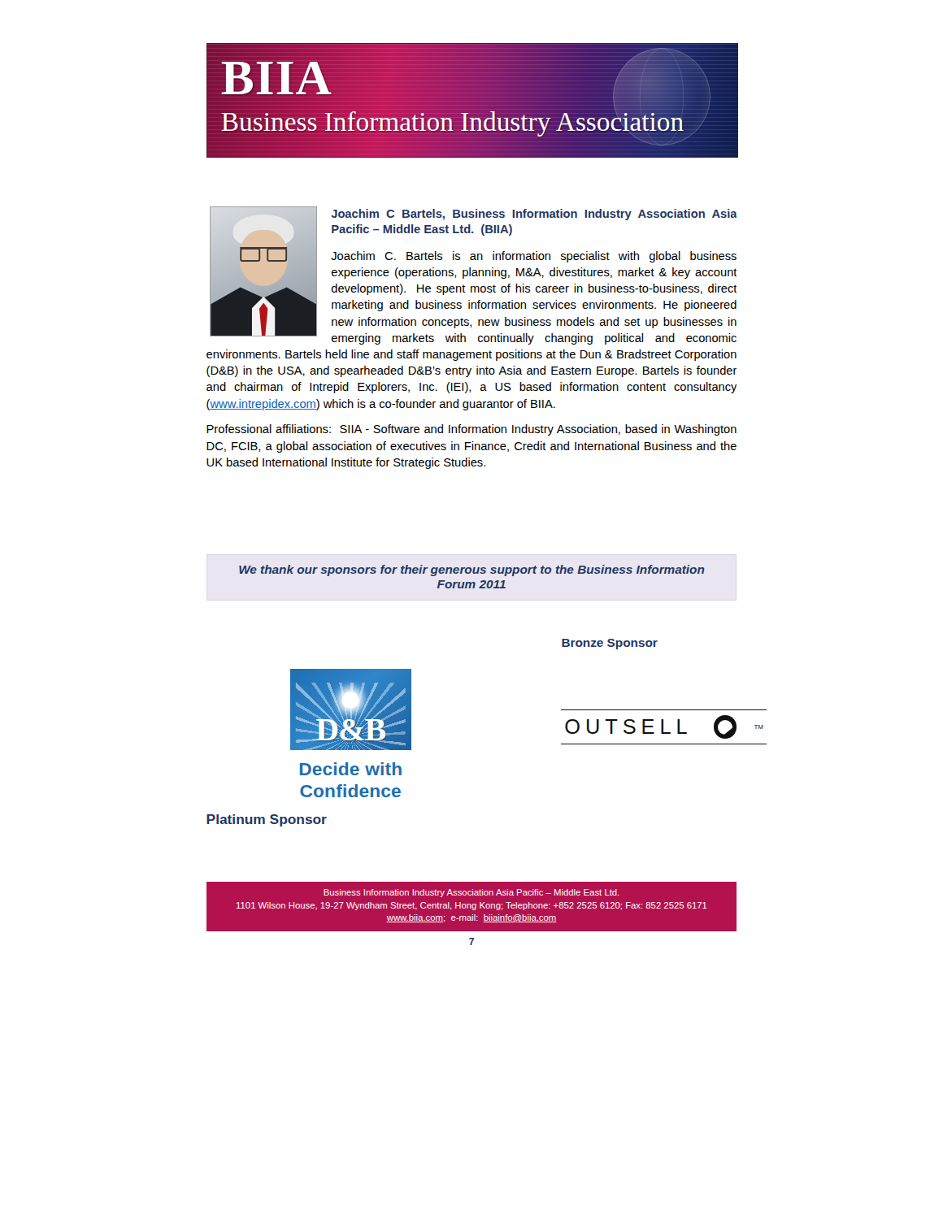BIIA
Business Information Industry Association
Joachim C Bartels, Business Information Industry Association Asia Pacific – Middle East Ltd. (BIIA)
Joachim C. Bartels is an information specialist with global business experience (operations, planning, M&A, divestitures, market & key account development). He spent most of his career in business-to-business, direct marketing and business information services environments. He pioneered new information concepts, new business models and set up businesses in emerging markets with continually changing political and economic environments. Bartels held line and staff management positions at the Dun & Bradstreet Corporation (D&B) in the USA, and spearheaded D&B’s entry into Asia and Eastern Europe. Bartels is founder and chairman of Intrepid Explorers, Inc. (IEI), a US based information content consultancy (www.intrepidex.com) which is a co-founder and guarantor of BIIA.
Professional affiliations: SIIA - Software and Information Industry Association, based in Washington DC, FCIB, a global association of executives in Finance, Credit and International Business and the UK based International Institute for Strategic Studies.
We thank our sponsors for their generous support to the Business Information Forum 2011
Bronze Sponsor
D&B
Decide with Confidence
OUTSELL TM
Platinum Sponsor
Business Information Industry Association Asia Pacific – Middle East Ltd.
1101 Wilson House, 19-27 Wyndham Street, Central, Hong Kong; Telephone: +852 2525 6120; Fax: 852 2525 6171
www.biia.com; e-mail: biiainfo@biia.com
7